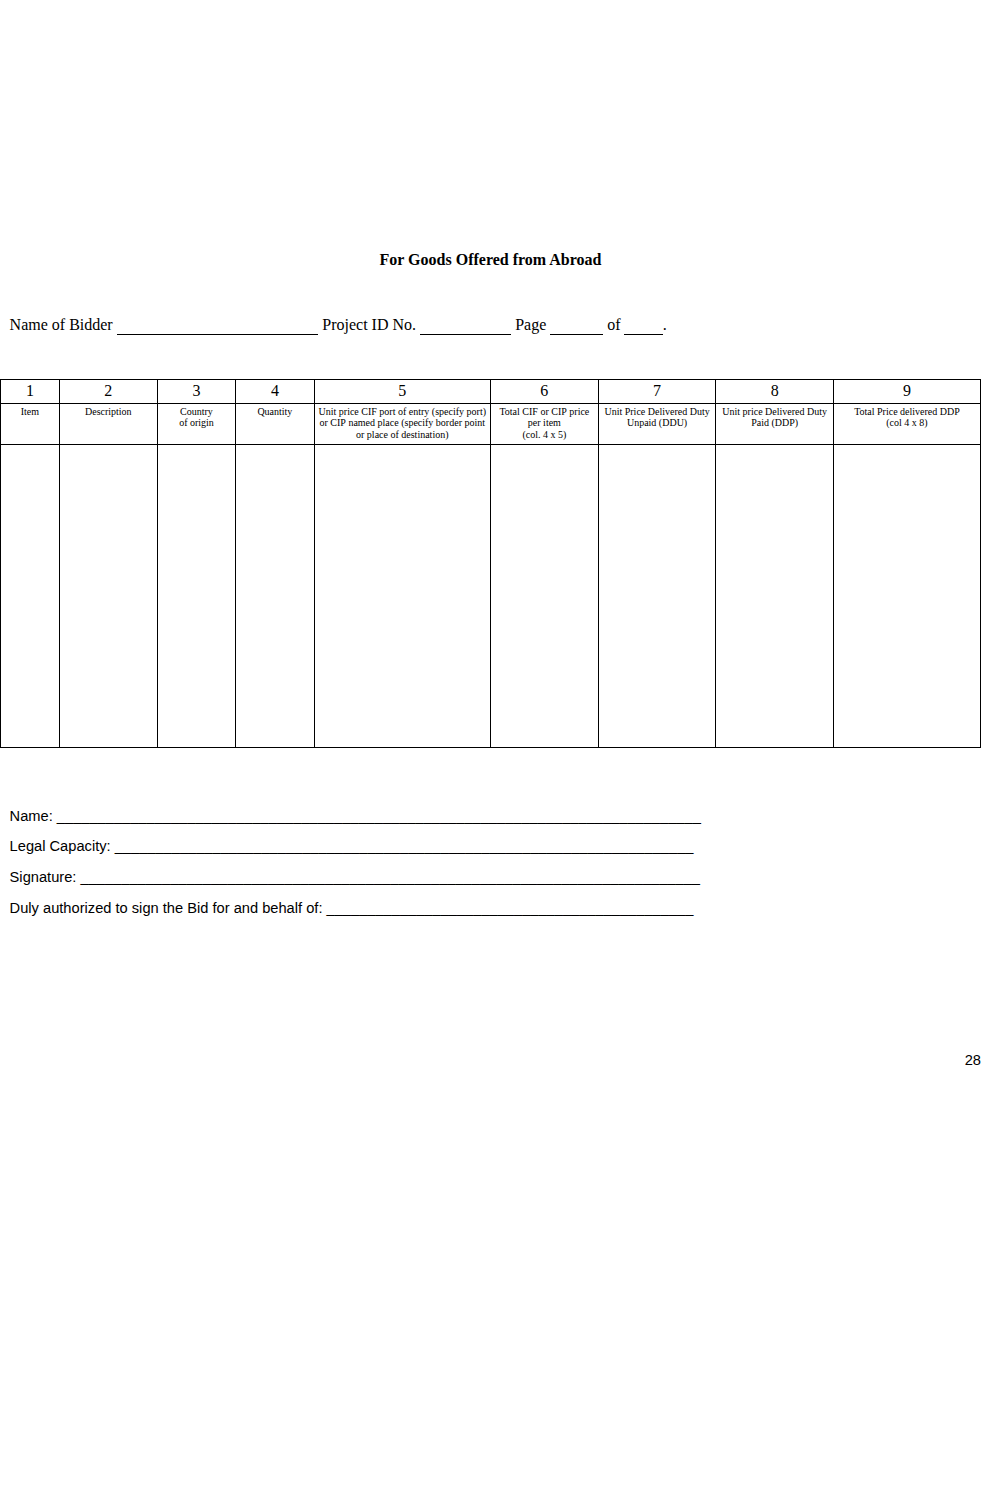For Goods Offered from Abroad
Name of Bidder Project ID No. Page of .
| 1 | 2 | 3 | 4 | 5 | 6 | 7 | 8 | 9 |
| Item | Description | Country of origin | Quantity | Unit price CIF port of entry (specify port) or CIP named place (specify border point or place of destination) | Total CIF or CIP price per item (col. 4 x 5) | Unit Price Delivered Duty Unpaid (DDU) | Unit price Delivered Duty Paid (DDP) | Total Price delivered DDP (col 4 x 8) |
Name: _______________________________________________________________________________
Legal Capacity: _______________________________________________________________________
Signature: ____________________________________________________________________________
Duly authorized to sign the Bid for and behalf of: _____________________________________________
28